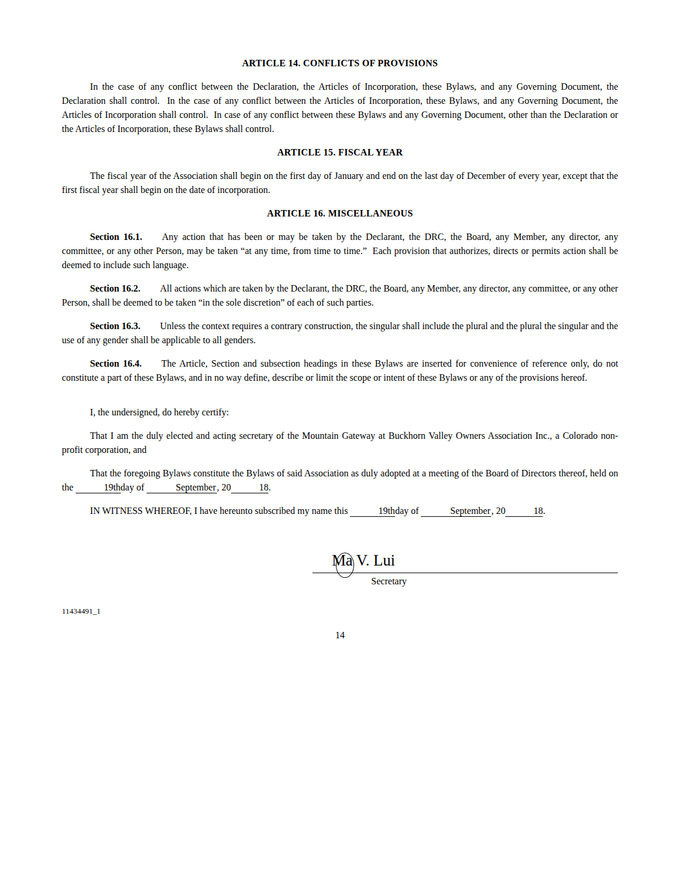ARTICLE 14. CONFLICTS OF PROVISIONS
In the case of any conflict between the Declaration, the Articles of Incorporation, these Bylaws, and any Governing Document, the Declaration shall control. In the case of any conflict between the Articles of Incorporation, these Bylaws, and any Governing Document, the Articles of Incorporation shall control. In case of any conflict between these Bylaws and any Governing Document, other than the Declaration or the Articles of Incorporation, these Bylaws shall control.
ARTICLE 15. FISCAL YEAR
The fiscal year of the Association shall begin on the first day of January and end on the last day of December of every year, except that the first fiscal year shall begin on the date of incorporation.
ARTICLE 16. MISCELLANEOUS
Section 16.1. Any action that has been or may be taken by the Declarant, the DRC, the Board, any Member, any director, any committee, or any other Person, may be taken “at any time, from time to time.” Each provision that authorizes, directs or permits action shall be deemed to include such language.
Section 16.2. All actions which are taken by the Declarant, the DRC, the Board, any Member, any director, any committee, or any other Person, shall be deemed to be taken “in the sole discretion” of each of such parties.
Section 16.3. Unless the context requires a contrary construction, the singular shall include the plural and the plural the singular and the use of any gender shall be applicable to all genders.
Section 16.4. The Article, Section and subsection headings in these Bylaws are inserted for convenience of reference only, do not constitute a part of these Bylaws, and in no way define, describe or limit the scope or intent of these Bylaws or any of the provisions hereof.
I, the undersigned, do hereby certify:
That I am the duly elected and acting secretary of the Mountain Gateway at Buckhorn Valley Owners Association Inc., a Colorado non-profit corporation, and
That the foregoing Bylaws constitute the Bylaws of said Association as duly adopted at a meeting of the Board of Directors thereof, held on the 19thday of September, 2018.
IN WITNESS WHEREOF, I have hereunto subscribed my name this 19thday of September, 2018.
Ma V. Lui
Secretary
11434491_1
14